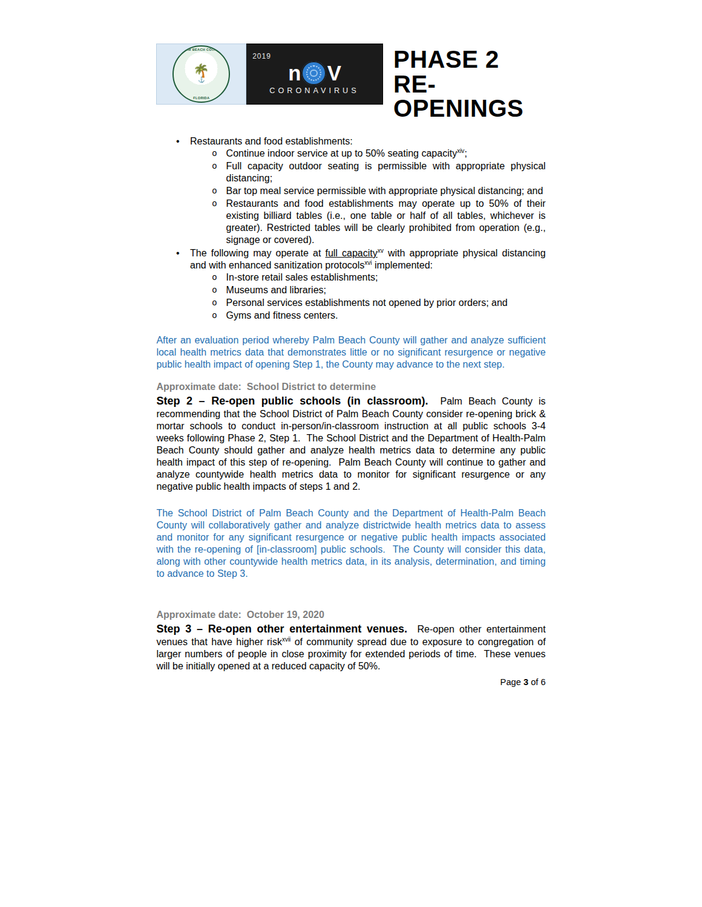PALM BEACH COUNTY
FLORIDA
🌴
⚓
2019
n V
CORONAVIRUS
PHASE 2
RE-OPENINGS
Restaurants and food establishments:
Continue indoor service at up to 50% seating capacityxiv;
Full capacity outdoor seating is permissible with appropriate physical distancing;
Bar top meal service permissible with appropriate physical distancing; and
Restaurants and food establishments may operate up to 50% of their existing billiard tables (i.e., one table or half of all tables, whichever is greater). Restricted tables will be clearly prohibited from operation (e.g., signage or covered).
The following may operate at full capacityxv with appropriate physical distancing and with enhanced sanitization protocolsxvi implemented:
In-store retail sales establishments;
Museums and libraries;
Personal services establishments not opened by prior orders; and
Gyms and fitness centers.
After an evaluation period whereby Palm Beach County will gather and analyze sufficient local health metrics data that demonstrates little or no significant resurgence or negative public health impact of opening Step 1, the County may advance to the next step.
Approximate date: School District to determine
Step 2 – Re-open public schools (in classroom). Palm Beach County is recommending that the School District of Palm Beach County consider re-opening brick & mortar schools to conduct in-person/in-classroom instruction at all public schools 3-4 weeks following Phase 2, Step 1. The School District and the Department of Health-Palm Beach County should gather and analyze health metrics data to determine any public health impact of this step of re-opening. Palm Beach County will continue to gather and analyze countywide health metrics data to monitor for significant resurgence or any negative public health impacts of steps 1 and 2.
The School District of Palm Beach County and the Department of Health-Palm Beach County will collaboratively gather and analyze districtwide health metrics data to assess and monitor for any significant resurgence or negative public health impacts associated with the re-opening of [in-classroom] public schools. The County will consider this data, along with other countywide health metrics data, in its analysis, determination, and timing to advance to Step 3.
Approximate date: October 19, 2020
Step 3 – Re-open other entertainment venues. Re-open other entertainment venues that have higher riskxvii of community spread due to exposure to congregation of larger numbers of people in close proximity for extended periods of time. These venues will be initially opened at a reduced capacity of 50%.
Page 3 of 6